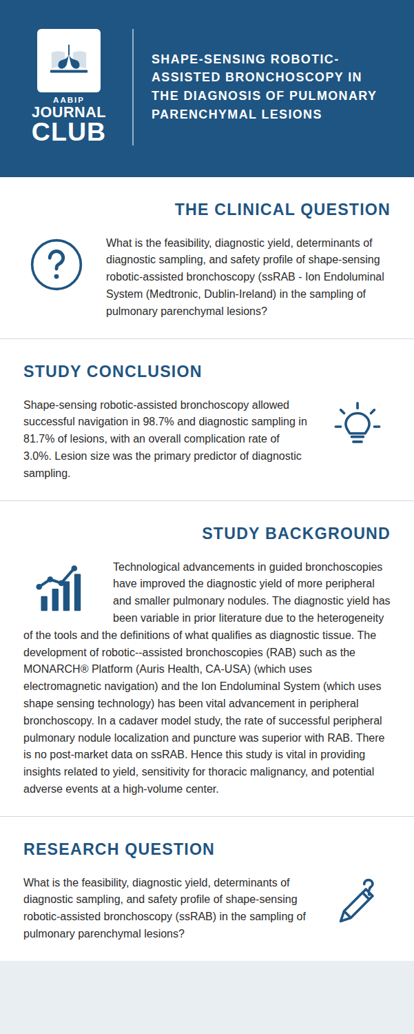AABIP JOURNAL CLUB
Shape-Sensing Robotic-Assisted Bronchoscopy in the Diagnosis of Pulmonary Parenchymal Lesions
The Clinical Question
What is the feasibility, diagnostic yield, determinants of diagnostic sampling, and safety profile of shape-sensing robotic-assisted bronchoscopy (ssRAB - Ion Endoluminal System (Medtronic, Dublin-Ireland) in the sampling of pulmonary parenchymal lesions?
Study Conclusion
Shape-sensing robotic-assisted bronchoscopy allowed successful navigation in 98.7% and diagnostic sampling in 81.7% of lesions, with an overall complication rate of 3.0%. Lesion size was the primary predictor of diagnostic sampling.
Study Background
Technological advancements in guided bronchoscopies have improved the diagnostic yield of more peripheral and smaller pulmonary nodules. The diagnostic yield has been variable in prior literature due to the heterogeneity of the tools and the definitions of what qualifies as diagnostic tissue. The development of robotic--assisted bronchoscopies (RAB) such as the MONARCH® Platform (Auris Health, CA-USA) (which uses electromagnetic navigation) and the Ion Endoluminal System (which uses shape sensing technology) has been vital advancement in peripheral bronchoscopy. In a cadaver model study, the rate of successful peripheral pulmonary nodule localization and puncture was superior with RAB. There is no post-market data on ssRAB. Hence this study is vital in providing insights related to yield, sensitivity for thoracic malignancy, and potential adverse events at a high-volume center.
Research Question
What is the feasibility, diagnostic yield, determinants of diagnostic sampling, and safety profile of shape-sensing robotic-assisted bronchoscopy (ssRAB) in the sampling of pulmonary parenchymal lesions?